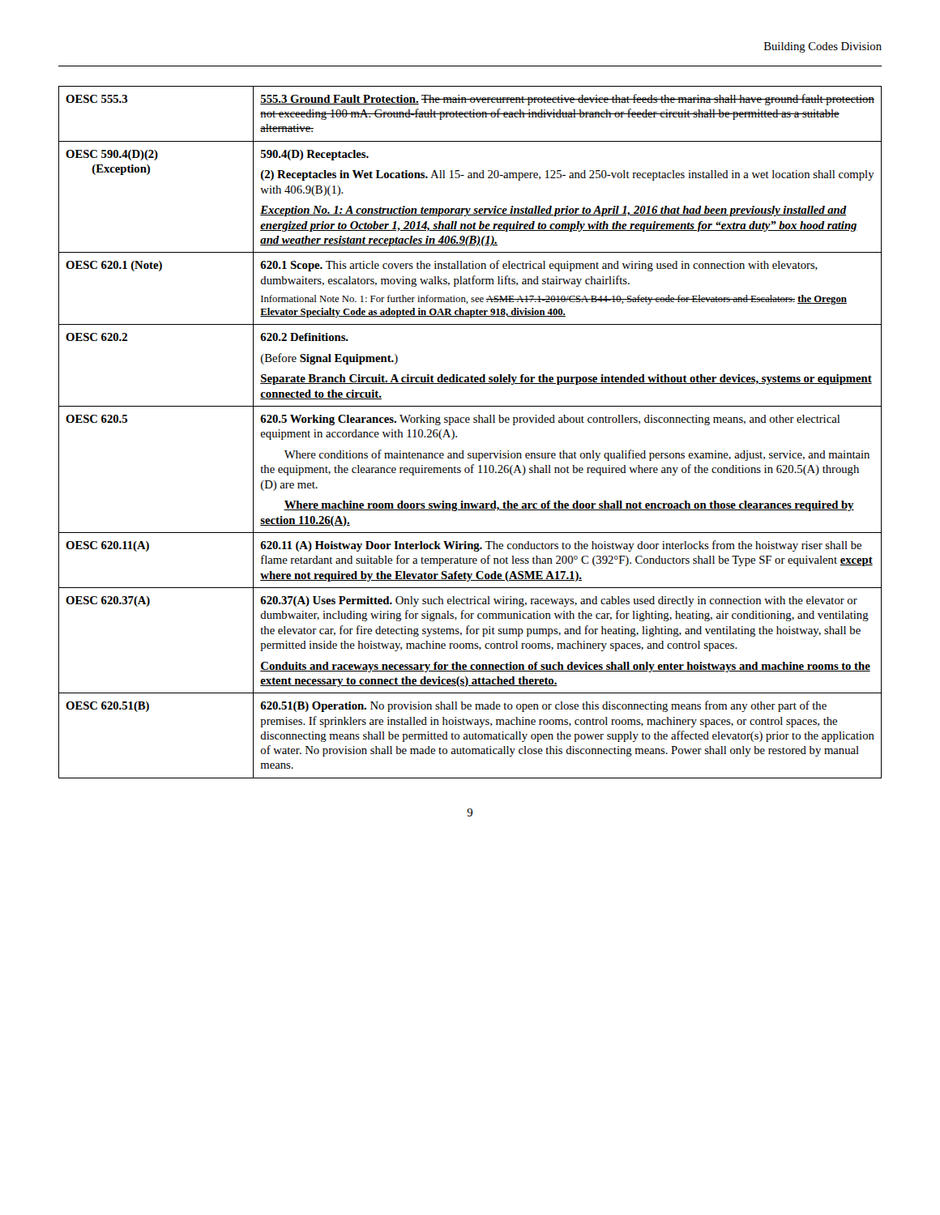Building Codes Division
| OESC 555.3 | 555.3 Ground Fault Protection. The main overcurrent protective device that feeds the marina shall have ground fault protection not exceeding 100 mA. Ground-fault protection of each individual branch or feeder circuit shall be permitted as a suitable alternative. |
| OESC 590.4(D)(2) (Exception) | 590.4(D) Receptacles. (2) Receptacles in Wet Locations. All 15- and 20-ampere, 125- and 250-volt receptacles installed in a wet location shall comply with 406.9(B)(1). Exception No. 1: A construction temporary service installed prior to April 1, 2016 that had been previously installed and energized prior to October 1, 2014, shall not be required to comply with the requirements for “extra duty” box hood rating and weather resistant receptacles in 406.9(B)(1). |
| OESC 620.1 (Note) | 620.1 Scope. This article covers the installation of electrical equipment and wiring used in connection with elevators, dumbwaiters, escalators, moving walks, platform lifts, and stairway chairlifts. Informational Note No. 1: For further information, see ASME A17.1-2010/CSA B44-10, Safety code for Elevators and Escalators. the Oregon Elevator Specialty Code as adopted in OAR chapter 918, division 400. |
| OESC 620.2 | 620.2 Definitions. (Before Signal Equipment. ) Separate Branch Circuit. A circuit dedicated solely for the purpose intended without other devices, systems or equipment connected to the circuit. |
| OESC 620.5 | 620.5 Working Clearances. Working space shall be provided about controllers, disconnecting means, and other electrical equipment in accordance with 110.26(A). Where conditions of maintenance and supervision ensure that only qualified persons examine, adjust, service, and maintain the equipment, the clearance requirements of 110.26(A) shall not be required where any of the conditions in 620.5(A) through (D) are met. Where machine room doors swing inward, the arc of the door shall not encroach on those clearances required by section 110.26(A). |
| OESC 620.11(A) | 620.11 (A) Hoistway Door Interlock Wiring. The conductors to the hoistway door interlocks from the hoistway riser shall be flame retardant and suitable for a temperature of not less than 200° C (392°F). Conductors shall be Type SF or equivalent except where not required by the Elevator Safety Code (ASME A17.1). |
| OESC 620.37(A) | 620.37(A) Uses Permitted. Only such electrical wiring, raceways, and cables used directly in connection with the elevator or dumbwaiter, including wiring for signals, for communication with the car, for lighting, heating, air conditioning, and ventilating the elevator car, for fire detecting systems, for pit sump pumps, and for heating, lighting, and ventilating the hoistway, shall be permitted inside the hoistway, machine rooms, control rooms, machinery spaces, and control spaces. Conduits and raceways necessary for the connection of such devices shall only enter hoistways and machine rooms to the extent necessary to connect the devices(s) attached thereto. |
| OESC 620.51(B) | 620.51(B) Operation. No provision shall be made to open or close this disconnecting means from any other part of the premises. If sprinklers are installed in hoistways, machine rooms, control rooms, machinery spaces, or control spaces, the disconnecting means shall be permitted to automatically open the power supply to the affected elevator(s) prior to the application of water. No provision shall be made to automatically close this disconnecting means. Power shall only be restored by manual means. |
9